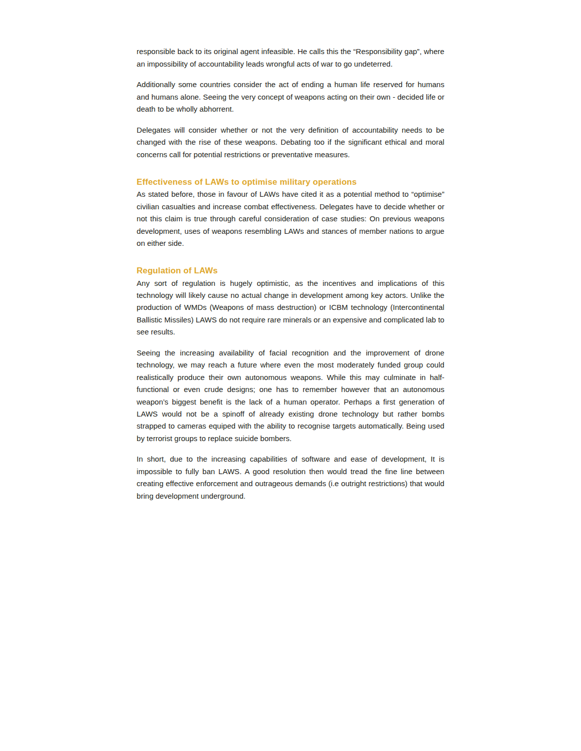responsible back to its original agent infeasible. He calls this the “Responsibility gap”, where an impossibility of accountability leads wrongful acts of war to go undeterred.
Additionally some countries consider the act of ending a human life reserved for humans and humans alone. Seeing the very concept of weapons acting on their own - decided life or death to be wholly abhorrent.
Delegates will consider whether or not the very definition of accountability needs to be changed with the rise of these weapons. Debating too if the significant ethical and moral concerns call for potential restrictions or preventative measures.
Effectiveness of LAWs to optimise military operations
As stated before, those in favour of LAWs have cited it as a potential method to “optimise” civilian casualties and increase combat effectiveness. Delegates have to decide whether or not this claim is true through careful consideration of case studies: On previous weapons development, uses of weapons resembling LAWs and stances of member nations to argue on either side.
Regulation of LAWs
Any sort of regulation is hugely optimistic, as the incentives and implications of this technology will likely cause no actual change in development among key actors. Unlike the production of WMDs (Weapons of mass destruction) or ICBM technology (Intercontinental Ballistic Missiles) LAWS do not require rare minerals or an expensive and complicated lab to see results.
Seeing the increasing availability of facial recognition and the improvement of drone technology, we may reach a future where even the most moderately funded group could realistically produce their own autonomous weapons. While this may culminate in half-functional or even crude designs; one has to remember however that an autonomous weapon’s biggest benefit is the lack of a human operator. Perhaps a first generation of LAWS would not be a spinoff of already existing drone technology but rather bombs strapped to cameras equiped with the ability to recognise targets automatically. Being used by terrorist groups to replace suicide bombers.
In short, due to the increasing capabilities of software and ease of development, It is impossible to fully ban LAWS. A good resolution then would tread the fine line between creating effective enforcement and outrageous demands (i.e outright restrictions) that would bring development underground.